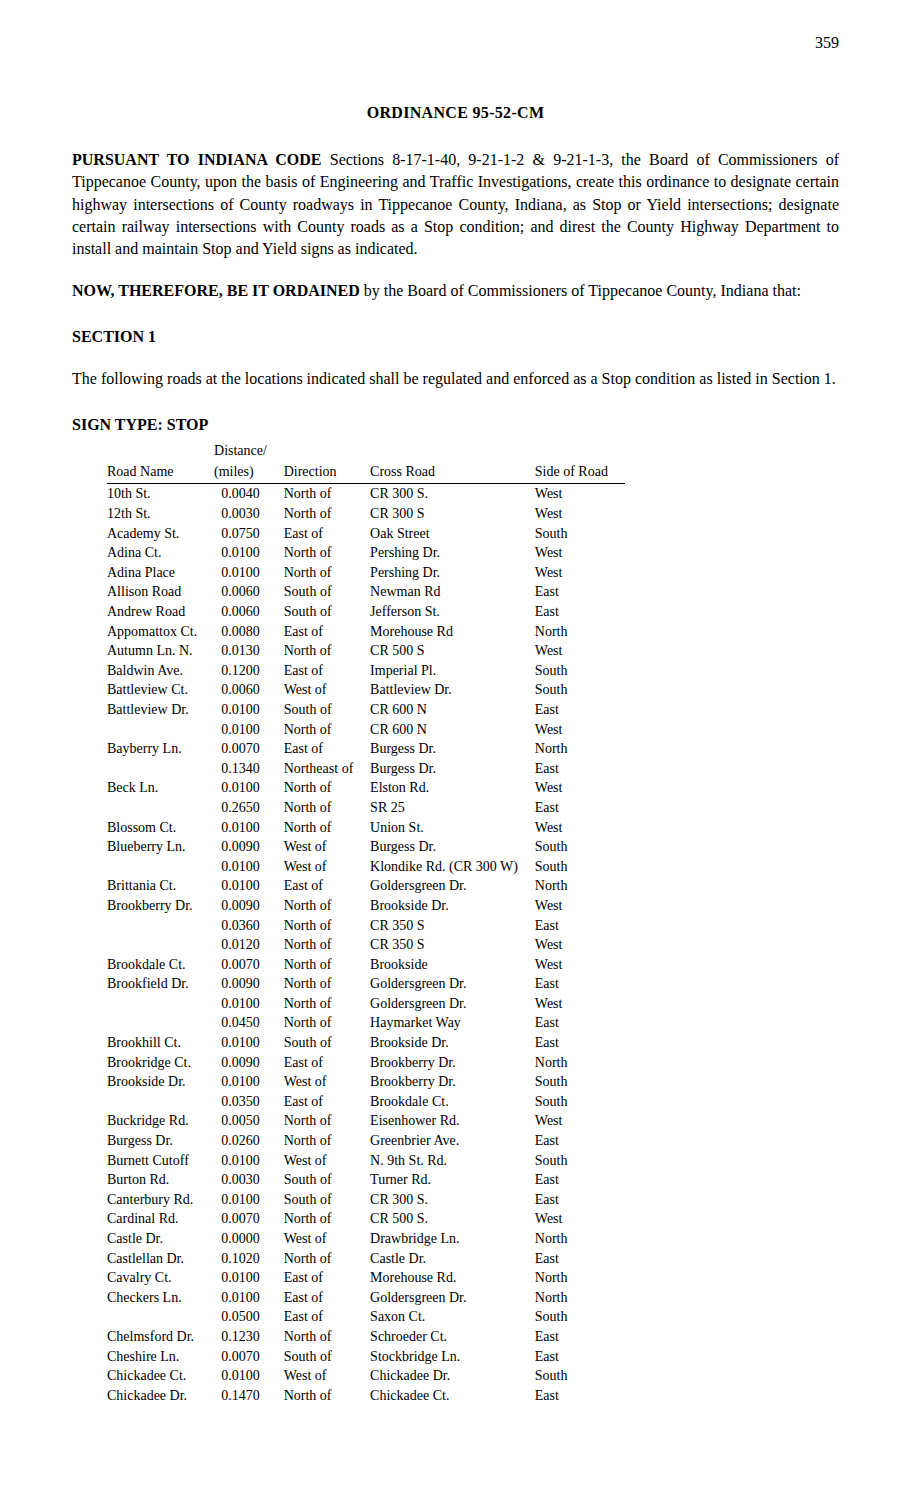359
ORDINANCE 95-52-CM
PURSUANT TO INDIANA CODE Sections 8-17-1-40, 9-21-1-2 & 9-21-1-3, the Board of Commissioners of Tippecanoe County, upon the basis of Engineering and Traffic Investigations, create this ordinance to designate certain highway intersections of County roadways in Tippecanoe County, Indiana, as Stop or Yield intersections; designate certain railway intersections with County roads as a Stop condition; and direst the County Highway Department to install and maintain Stop and Yield signs as indicated.
NOW, THEREFORE, BE IT ORDAINED by the Board of Commissioners of Tippecanoe County, Indiana that:
SECTION 1
The following roads at the locations indicated shall be regulated and enforced as a Stop condition as listed in Section 1.
SIGN TYPE: STOP
| | Distance/ | | | |
| --- | --- | --- | --- | --- |
| Road Name | (miles) | Direction | Cross Road | Side of Road |
| 10th St. | 0.0040 | North of | CR 300 S. | West |
| 12th St. | 0.0030 | North of | CR 300 S | West |
| Academy St. | 0.0750 | East of | Oak Street | South |
| Adina Ct. | 0.0100 | North of | Pershing Dr. | West |
| Adina Place | 0.0100 | North of | Pershing Dr. | West |
| Allison Road | 0.0060 | South of | Newman Rd | East |
| Andrew Road | 0.0060 | South of | Jefferson St. | East |
| Appomattox Ct. | 0.0080 | East of | Morehouse Rd | North |
| Autumn Ln. N. | 0.0130 | North of | CR 500 S | West |
| Baldwin Ave. | 0.1200 | East of | Imperial Pl. | South |
| Battleview Ct. | 0.0060 | West of | Battleview Dr. | South |
| Battleview Dr. | 0.0100 | South of | CR 600 N | East |
| | 0.0100 | North of | CR 600 N | West |
| Bayberry Ln. | 0.0070 | East of | Burgess Dr. | North |
| | 0.1340 | Northeast of | Burgess Dr. | East |
| Beck Ln. | 0.0100 | North of | Elston Rd. | West |
| | 0.2650 | North of | SR 25 | East |
| Blossom Ct. | 0.0100 | North of | Union St. | West |
| Blueberry Ln. | 0.0090 | West of | Burgess Dr. | South |
| | 0.0100 | West of | Klondike Rd. (CR 300 W) | South |
| Brittania Ct. | 0.0100 | East of | Goldersgreen Dr. | North |
| Brookberry Dr. | 0.0090 | North of | Brookside Dr. | West |
| | 0.0360 | North of | CR 350 S | East |
| | 0.0120 | North of | CR 350 S | West |
| Brookdale Ct. | 0.0070 | North of | Brookside | West |
| Brookfield Dr. | 0.0090 | North of | Goldersgreen Dr. | East |
| | 0.0100 | North of | Goldersgreen Dr. | West |
| | 0.0450 | North of | Haymarket Way | East |
| Brookhill Ct. | 0.0100 | South of | Brookside Dr. | East |
| Brookridge Ct. | 0.0090 | East of | Brookberry Dr. | North |
| Brookside Dr. | 0.0100 | West of | Brookberry Dr. | South |
| | 0.0350 | East of | Brookdale Ct. | South |
| Buckridge Rd. | 0.0050 | North of | Eisenhower Rd. | West |
| Burgess Dr. | 0.0260 | North of | Greenbrier Ave. | East |
| Burnett Cutoff | 0.0100 | West of | N. 9th St. Rd. | South |
| Burton Rd. | 0.0030 | South of | Turner Rd. | East |
| Canterbury Rd. | 0.0100 | South of | CR 300 S. | East |
| Cardinal Rd. | 0.0070 | North of | CR 500 S. | West |
| Castle Dr. | 0.0000 | West of | Drawbridge Ln. | North |
| Castlellan Dr. | 0.1020 | North of | Castle Dr. | East |
| Cavalry Ct. | 0.0100 | East of | Morehouse Rd. | North |
| Checkers Ln. | 0.0100 | East of | Goldersgreen Dr. | North |
| | 0.0500 | East of | Saxon Ct. | South |
| Chelmsford Dr. | 0.1230 | North of | Schroeder Ct. | East |
| Cheshire Ln. | 0.0070 | South of | Stockbridge Ln. | East |
| Chickadee Ct. | 0.0100 | West of | Chickadee Dr. | South |
| Chickadee Dr. | 0.1470 | North of | Chickadee Ct. | East |